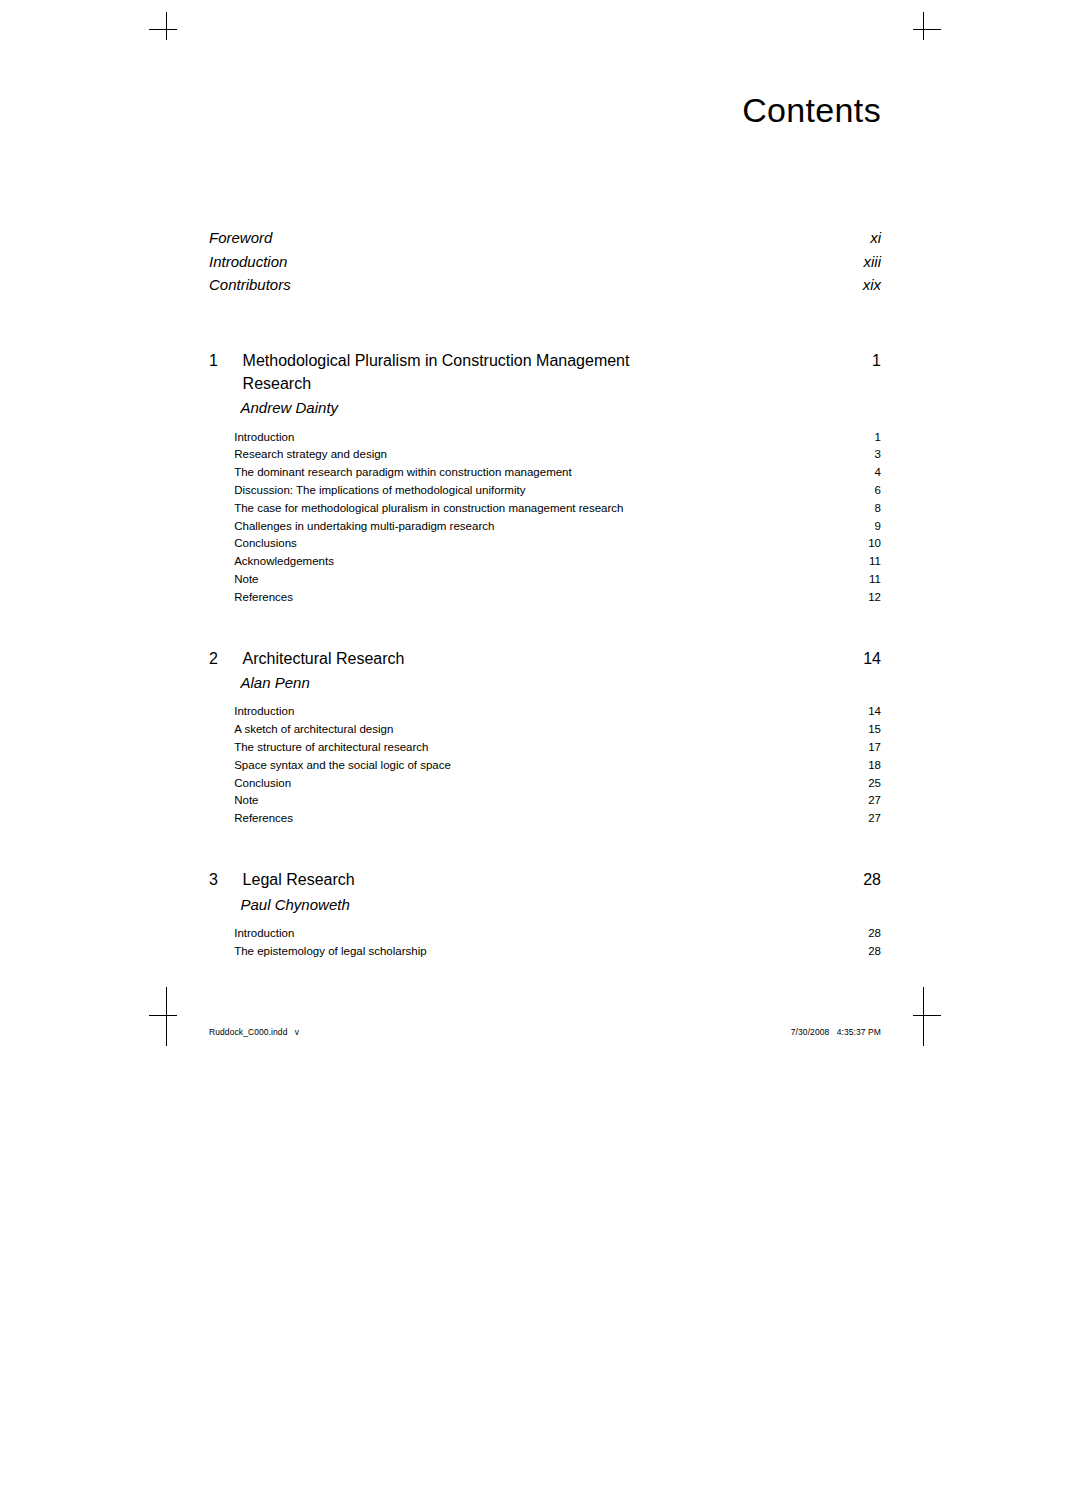Contents
Foreword xi
Introduction xiii
Contributors xix
1 Methodological Pluralism in Construction Management
Research 1
Andrew Dainty
Introduction 1
Research strategy and design 3
The dominant research paradigm within construction management 4
Discussion: The implications of methodological uniformity 6
The case for methodological pluralism in construction management research 8
Challenges in undertaking multi-paradigm research 9
Conclusions 10
Acknowledgements 11
Note 11
References 12
2 Architectural Research 14
Alan Penn
Introduction 14
A sketch of architectural design 15
The structure of architectural research 17
Space syntax and the social logic of space 18
Conclusion 25
Note 27
References 27
3 Legal Research 28
Paul Chynoweth
Introduction 28
The epistemology of legal scholarship 28
Ruddock_C000.indd v 7/30/2008 4:35:37 PM